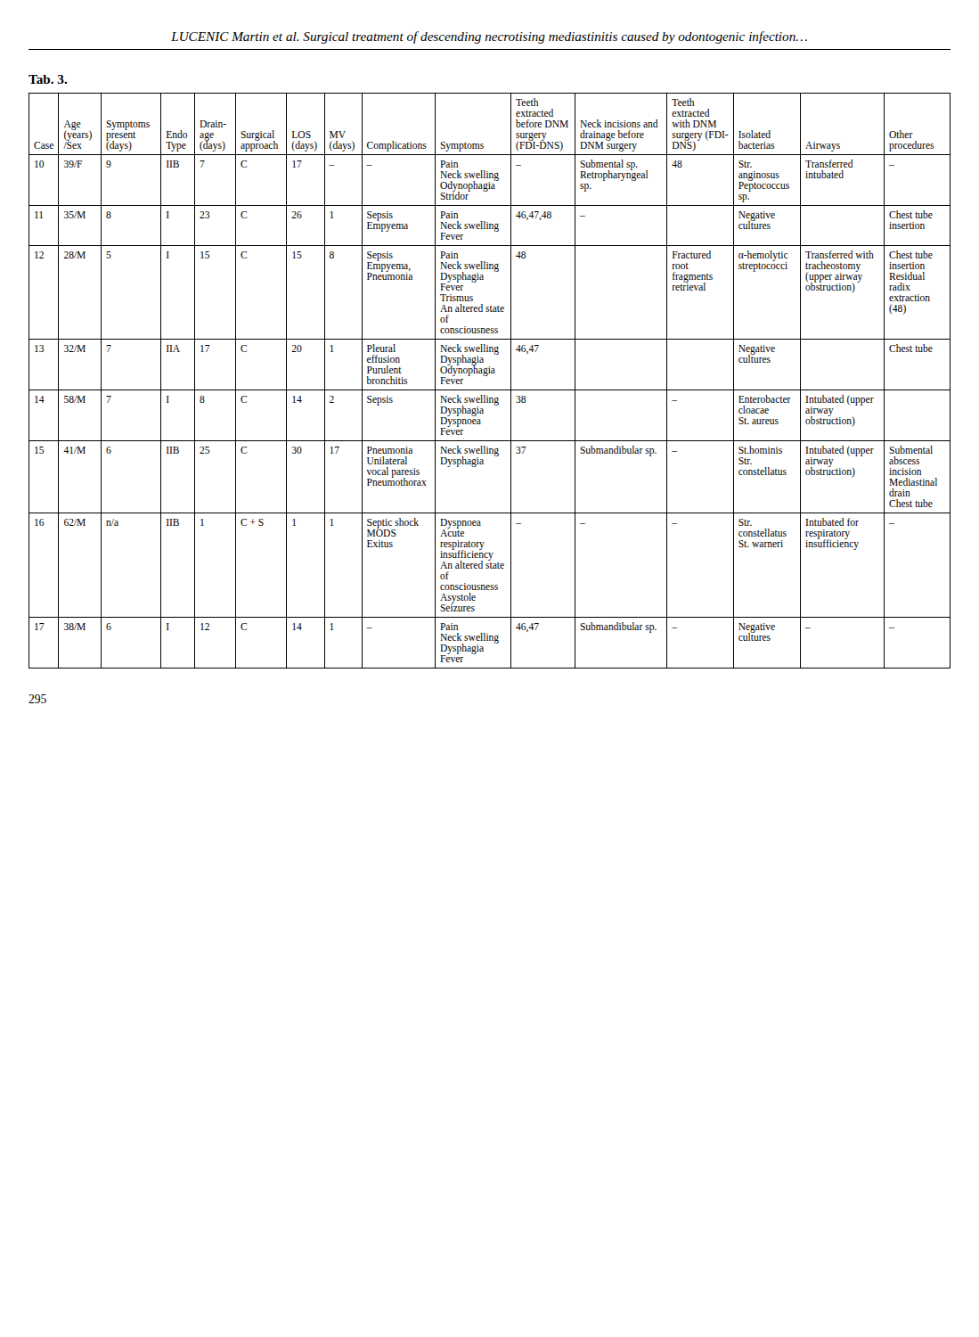LUCENIC Martin et al. Surgical treatment of descending necrotising mediastinitis caused by odontogenic infection…
Tab. 3.
| Case | Age (years) /Sex | Symptoms present (days) | Endo Type | Drain-age (days) | Surgical approach | LOS (days) | MV (days) | Complications | Symptoms | Teeth extracted before DNM surgery (FDI-DNS) | Neck incisions and drainage before DNM surgery | Teeth extracted with DNM surgery (FDI-DNS) | Isolated bacterias | Airways | Other procedures |
| --- | --- | --- | --- | --- | --- | --- | --- | --- | --- | --- | --- | --- | --- | --- | --- |
| 10 | 39/F | 9 | IIB | 7 | C | 17 | – | – | Pain Neck swelling Odynophagia Stridor | – | Submental sp. Retropharyngeal sp. | 48 | Str. anginosus Peptococcus sp. | Transferred intubated | – |
| 11 | 35/M | 8 | I | 23 | C | 26 | 1 | Sepsis Empyema | Pain Neck swelling Fever | 46,47,48 | – | | Negative cultures | | Chest tube insertion |
| 12 | 28/M | 5 | I | 15 | C | 15 | 8 | Sepsis Empyema, Pneumonia | Pain Neck swelling Dysphagia Fever Trismus An altered state of consciousness | 48 | | Fractured root fragments retrieval | α-hemolytic streptococci | Transferred with tracheostomy (upper airway obstruction) | Chest tube insertion Residual radix extraction (48) |
| 13 | 32/M | 7 | IIA | 17 | C | 20 | 1 | Pleural effusion Purulent bronchitis | Neck swelling Dysphagia Odynophagia Fever | 46,47 | | | Negative cultures | | Chest tube |
| 14 | 58/M | 7 | I | 8 | C | 14 | 2 | Sepsis | Neck swelling Dysphagia Dyspnoea Fever | 38 | | – | Enterobacter cloacae St. aureus | Intubated (upper airway obstruction) | |
| 15 | 41/M | 6 | IIB | 25 | C | 30 | 17 | Pneumonia Unilateral vocal paresis Pneumothorax | Neck swelling Dysphagia | 37 | Submandibular sp. | – | St.hominis Str. constellatus | Intubated (upper airway obstruction) | Submental abscess incision Mediastinal drain Chest tube |
| 16 | 62/M | n/a | IIB | 1 | C + S | 1 | 1 | Septic shock MODS Exitus | Dyspnoea Acute respiratory insufficiency An altered state of consciousness Asystole Seizures | – | – | – | Str. constellatus St. warneri | Intubated for respiratory insufficiency | – |
| 17 | 38/M | 6 | I | 12 | C | 14 | 1 | – | Pain Neck swelling Dysphagia Fever | 46,47 | Submandibular sp. | – | Negative cultures | – | – |
295